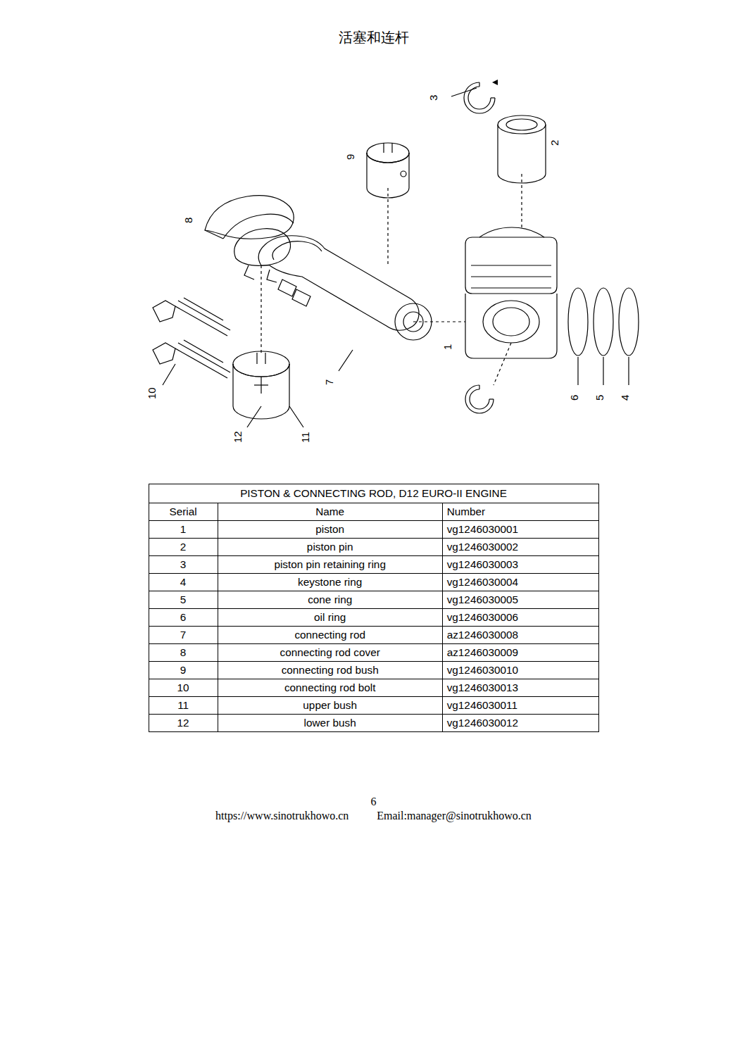活塞和连杆
3 2 9 8 7 10 1 6 5 4 12 11
PISTON & CONNECTING ROD, D12 EURO-II ENGINE
| Serial | Name | Number |
| --- | --- | --- |
| 1 | piston | vg1246030001 |
| 2 | piston pin | vg1246030002 |
| 3 | piston pin retaining ring | vg1246030003 |
| 4 | keystone ring | vg1246030004 |
| 5 | cone ring | vg1246030005 |
| 6 | oil ring | vg1246030006 |
| 7 | connecting rod | az1246030008 |
| 8 | connecting rod cover | az1246030009 |
| 9 | connecting rod bush | vg1246030010 |
| 10 | connecting rod bolt | vg1246030013 |
| 11 | upper bush | vg1246030011 |
| 12 | lower bush | vg1246030012 |
6
https://www.sinotrukhowo.cn Email:manager@sinotrukhowo.cn